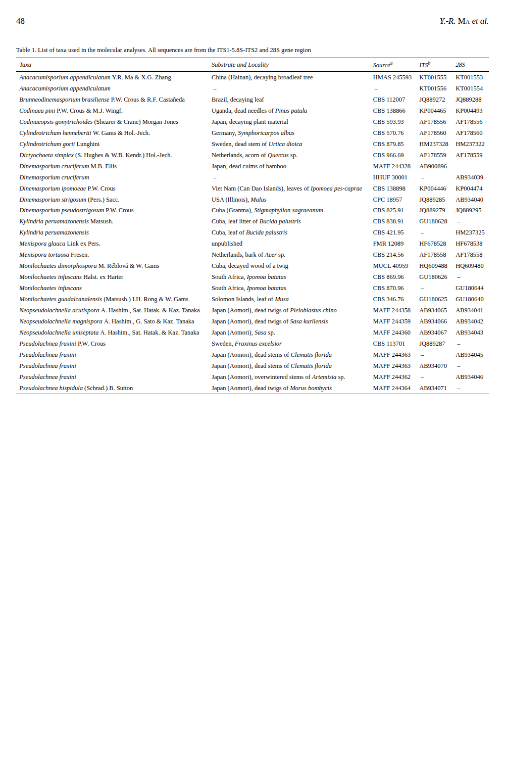48
Y.-R. Ma et al.
Table 1. List of taxa used in the molecular analyses. All sequences are from the ITS1-5.8S-ITS2 and 28S gene region
| Taxa | Substrate and Locality | Source a | ITS b | 28S |
| --- | --- | --- | --- | --- |
| Anacacumisporium appendiculatum Y.R. Ma & X.G. Zhang | China (Hainan), decaying broadleaf tree | HMAS 245593 | KT001555 | KT001553 |
| Anacacumisporium appendiculatum | – | – | KT001556 | KT001554 |
| Brunneodinemasporium brasiliense P.W. Crous & R.F. Castañeda | Brazil, decaying leaf | CBS 112007 | JQ889272 | JQ889288 |
| Codinaea pini P.W. Crous & M.J. Wingf. | Uganda, dead needles of Pinus patula | CBS 138866 | KP004465 | KP004493 |
| Codinaeopsis gonytrichoides (Shearer & Crane) Morgan-Jones | Japan, decaying plant material | CBS 593.93 | AF178556 | AF178556 |
| Cylindrotrichum hennebertii W. Gams & Hol.-Jech. | Germany, Symphoricarpos albus | CBS 570.76 | AF178560 | AF178560 |
| Cylindrotrichum gorii Lunghini | Sweden, dead stem of Urtica dioica | CBS 879.85 | HM237328 | HM237322 |
| Dictyochaeta simplex (S. Hughes & W.B. Kendr.) Hol.-Jech. | Netherlands, acorn of Quercus sp. | CBS 966.69 | AF178559 | AF178559 |
| Dinemasporium cruciferum M.B. Ellis | Japan, dead culms of bamboo | MAFF 244328 | AB900896 | – |
| Dinemasporium cruciferum | – | HHUF 30001 | – | AB934039 |
| Dinemasporium ipomoeae P.W. Crous | Viet Nam (Can Dao Islands), leaves of Ipomoea pes-caprae | CBS 138898 | KP004446 | KP004474 |
| Dinemasporium strigosum (Pers.) Sacc. | USA (Illinois), Malus | CPC 18957 | JQ889285 | AB934040 |
| Dinemasporium pseudostrigosum P.W. Crous | Cuba (Granma), Stigmaphyllon sagraeanum | CBS 825.91 | JQ889279 | JQ889295 |
| Kylindria peruamazonensis Matsush. | Cuba, leaf litter of Bucida palustris | CBS 838.91 | GU180628 | – |
| Kylindria peruamazonensis | Cuba, leaf of Bucida palustris | CBS 421.95 | – | HM237325 |
| Menispora glauca Link ex Pers. | unpublished | FMR 12089 | HF678528 | HF678538 |
| Menispora tortuosa Fresen. | Netherlands, bark of Acer sp. | CBS 214.56 | AF178558 | AF178558 |
| Monilochaetes dimorphospora M. Réblová & W. Gams | Cuba, decayed wood of a twig | MUCL 40959 | HQ609488 | HQ609480 |
| Monilochaetes infuscans Halst. ex Harter | South Africa, Ipomoa batatas | CBS 869.96 | GU180626 | – |
| Monilochaetes infuscans | South Africa, Ipomoa batatas | CBS 870.96 | – | GU180644 |
| Monilochaetes guadalcanalensis (Matsush.) I.H. Rong & W. Gams | Solomon Islands, leaf of Musa | CBS 346.76 | GU180625 | GU180640 |
| Neopseudolachnella acutispora A. Hashim., Sat. Hatak. & Kaz. Tanaka | Japan (Aomori), dead twigs of Pleioblastus chino | MAFF 244358 | AB934065 | AB934041 |
| Neopseudolachnella magnispora A. Hashim., G. Sato & Kaz. Tanaka | Japan (Aomori), dead twigs of Sasa kurilensis | MAFF 244359 | AB934066 | AB934042 |
| Neopseudolachnella uniseptata A. Hashim., Sat. Hatak. & Kaz. Tanaka | Japan (Aomori), Sasa sp. | MAFF 244360 | AB934067 | AB934043 |
| Pseudolachnea fraxini P.W. Crous | Sweden, Fraxinus excelsior | CBS 113701 | JQ889287 | – |
| Pseudolachnea fraxini | Japan (Aomori), dead stems of Clematis florida | MAFF 244363 | – | AB934045 |
| Pseudolachnea fraxini | Japan (Aomori), dead stems of Clematis florida | MAFF 244363 | AB934070 | – |
| Pseudolachnea fraxini | Japan (Aomori), overwintered stems of Artemisia sp. | MAFF 244362 | – | AB934046 |
| Pseudolachnea hispidula (Schrad.) B. Sutton | Japan (Aomori), dead twigs of Morus bombycis | MAFF 244364 | AB934071 | – |